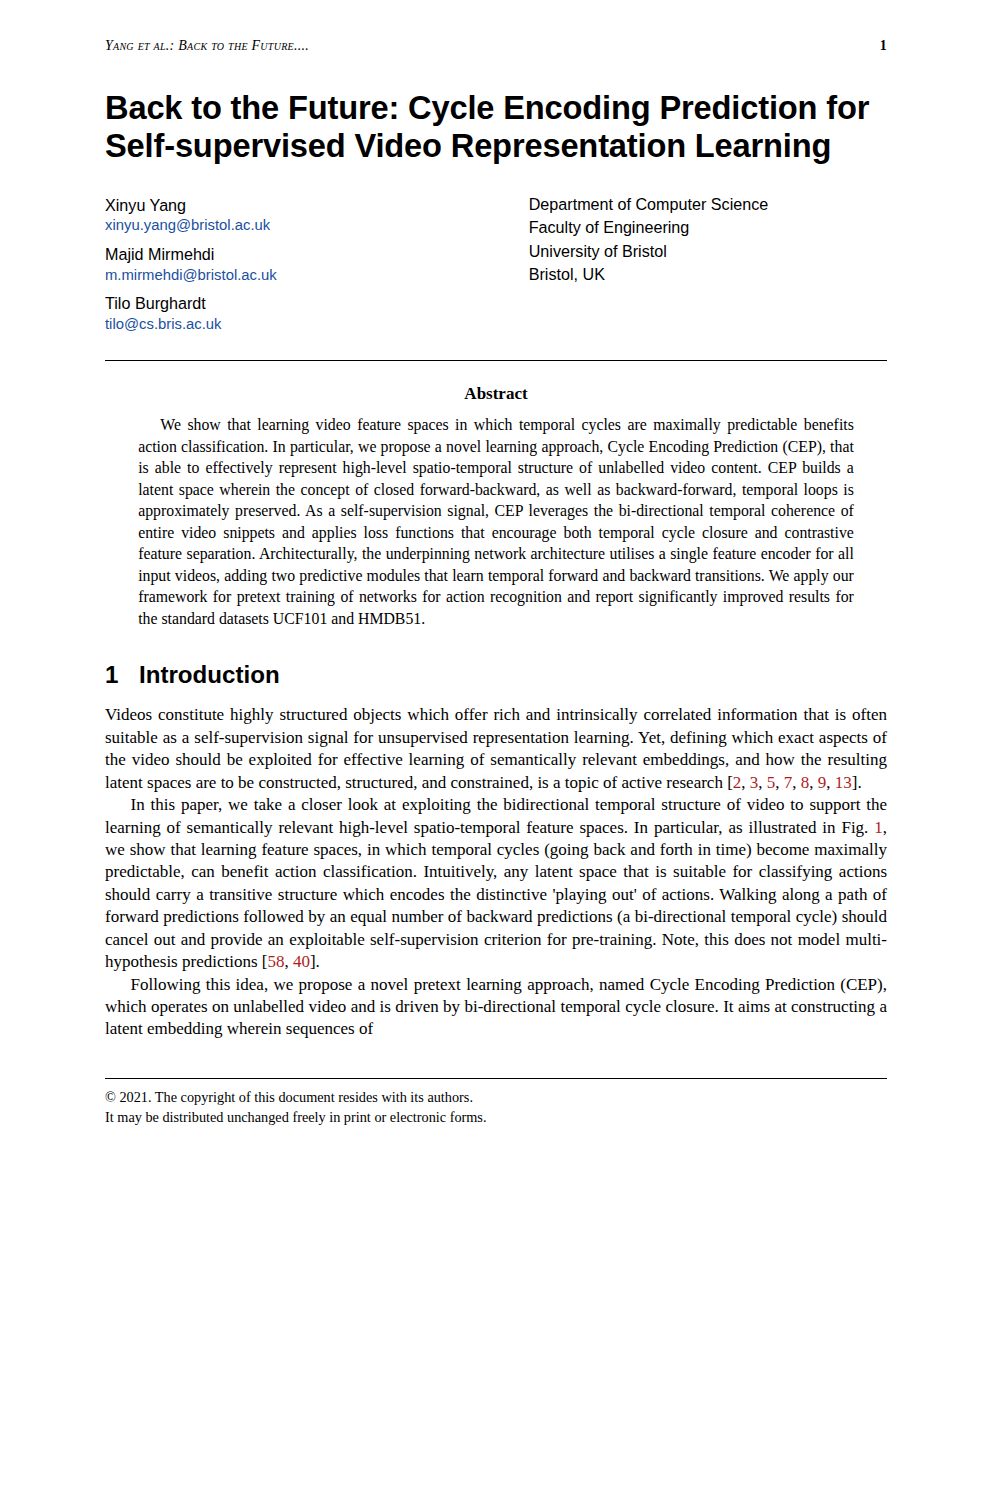Yang et al.: Back to the Future.... 1
Back to the Future: Cycle Encoding Prediction for Self-supervised Video Representation Learning
Xinyu Yang
xinyu.yang@bristol.ac.uk
Majid Mirmehdi
m.mirmehdi@bristol.ac.uk
Tilo Burghardt
tilo@cs.bris.ac.uk
Department of Computer Science
Faculty of Engineering
University of Bristol
Bristol, UK
Abstract
We show that learning video feature spaces in which temporal cycles are maximally predictable benefits action classification. In particular, we propose a novel learning approach, Cycle Encoding Prediction (CEP), that is able to effectively represent high-level spatio-temporal structure of unlabelled video content. CEP builds a latent space wherein the concept of closed forward-backward, as well as backward-forward, temporal loops is approximately preserved. As a self-supervision signal, CEP leverages the bi-directional temporal coherence of entire video snippets and applies loss functions that encourage both temporal cycle closure and contrastive feature separation. Architecturally, the underpinning network architecture utilises a single feature encoder for all input videos, adding two predictive modules that learn temporal forward and backward transitions. We apply our framework for pretext training of networks for action recognition and report significantly improved results for the standard datasets UCF101 and HMDB51.
1 Introduction
Videos constitute highly structured objects which offer rich and intrinsically correlated information that is often suitable as a self-supervision signal for unsupervised representation learning. Yet, defining which exact aspects of the video should be exploited for effective learning of semantically relevant embeddings, and how the resulting latent spaces are to be constructed, structured, and constrained, is a topic of active research [2, 3, 5, 7, 8, 9, 13].
In this paper, we take a closer look at exploiting the bidirectional temporal structure of video to support the learning of semantically relevant high-level spatio-temporal feature spaces. In particular, as illustrated in Fig. 1, we show that learning feature spaces, in which temporal cycles (going back and forth in time) become maximally predictable, can benefit action classification. Intuitively, any latent space that is suitable for classifying actions should carry a transitive structure which encodes the distinctive 'playing out' of actions. Walking along a path of forward predictions followed by an equal number of backward predictions (a bi-directional temporal cycle) should cancel out and provide an exploitable self-supervision criterion for pre-training. Note, this does not model multi-hypothesis predictions [58, 40].
Following this idea, we propose a novel pretext learning approach, named Cycle Encoding Prediction (CEP), which operates on unlabelled video and is driven by bi-directional temporal cycle closure. It aims at constructing a latent embedding wherein sequences of
© 2021. The copyright of this document resides with its authors.
It may be distributed unchanged freely in print or electronic forms.